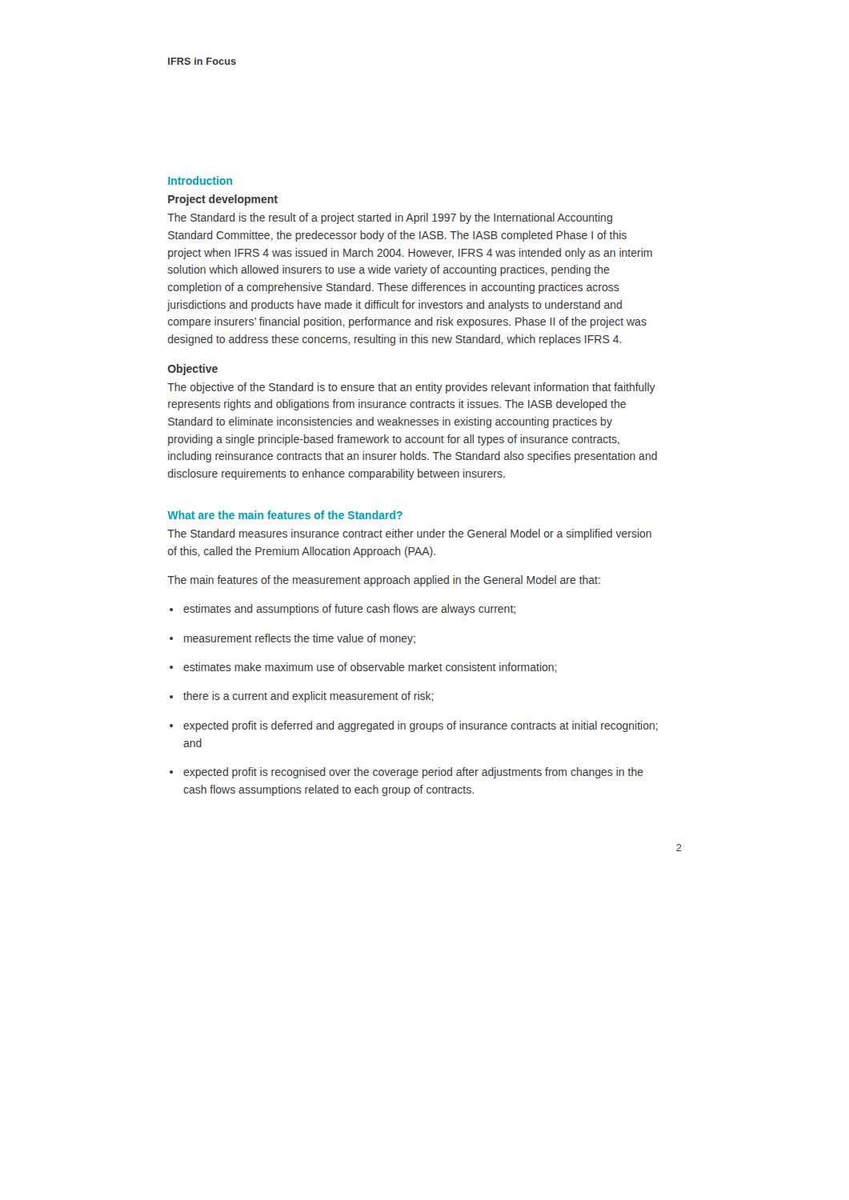IFRS in Focus
Introduction
Project development
The Standard is the result of a project started in April 1997 by the International Accounting Standard Committee, the predecessor body of the IASB. The IASB completed Phase I of this project when IFRS 4 was issued in March 2004. However, IFRS 4 was intended only as an interim solution which allowed insurers to use a wide variety of accounting practices, pending the completion of a comprehensive Standard. These differences in accounting practices across jurisdictions and products have made it difficult for investors and analysts to understand and compare insurers’ financial position, performance and risk exposures. Phase II of the project was designed to address these concerns, resulting in this new Standard, which replaces IFRS 4.
Objective
The objective of the Standard is to ensure that an entity provides relevant information that faithfully represents rights and obligations from insurance contracts it issues. The IASB developed the Standard to eliminate inconsistencies and weaknesses in existing accounting practices by providing a single principle-based framework to account for all types of insurance contracts, including reinsurance contracts that an insurer holds. The Standard also specifies presentation and disclosure requirements to enhance comparability between insurers.
What are the main features of the Standard?
The Standard measures insurance contract either under the General Model or a simplified version of this, called the Premium Allocation Approach (PAA).
The main features of the measurement approach applied in the General Model are that:
estimates and assumptions of future cash flows are always current;
measurement reflects the time value of money;
estimates make maximum use of observable market consistent information;
there is a current and explicit measurement of risk;
expected profit is deferred and aggregated in groups of insurance contracts at initial recognition; and
expected profit is recognised over the coverage period after adjustments from changes in the cash flows assumptions related to each group of contracts.
2